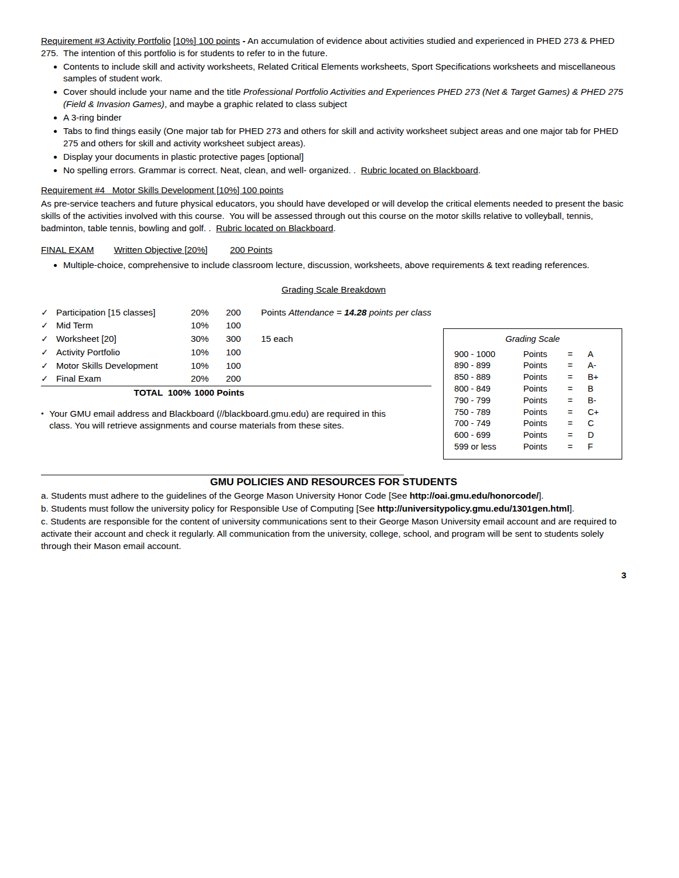Requirement #3 Activity Portfolio [10%] 100 points - An accumulation of evidence about activities studied and experienced in PHED 273 & PHED 275. The intention of this portfolio is for students to refer to in the future.
Contents to include skill and activity worksheets, Related Critical Elements worksheets, Sport Specifications worksheets and miscellaneous samples of student work.
Cover should include your name and the title Professional Portfolio Activities and Experiences PHED 273 (Net & Target Games) & PHED 275 (Field & Invasion Games), and maybe a graphic related to class subject
A 3-ring binder
Tabs to find things easily (One major tab for PHED 273 and others for skill and activity worksheet subject areas and one major tab for PHED 275 and others for skill and activity worksheet subject areas).
Display your documents in plastic protective pages [optional]
No spelling errors. Grammar is correct. Neat, clean, and well- organized. . Rubric located on Blackboard.
Requirement #4 Motor Skills Development [10%] 100 points
As pre-service teachers and future physical educators, you should have developed or will develop the critical elements needed to present the basic skills of the activities involved with this course. You will be assessed through out this course on the motor skills relative to volleyball, tennis, badminton, table tennis, bowling and golf. . Rubric located on Blackboard.
FINAL EXAM Written Objective [20%] 200 Points
Multiple-choice, comprehensive to include classroom lecture, discussion, worksheets, above requirements & text reading references.
Grading Scale Breakdown
| ✓ | Participation [15 classes] | 20% | 200 | Points Attendance = 14.28 points per class |
| ✓ | Mid Term | 10% | 100 | |
| ✓ | Worksheet [20] | 30% | 300 | 15 each |
| ✓ | Activity Portfolio | 10% | 100 | |
| ✓ | Motor Skills Development | 10% | 100 | |
| ✓ | Final Exam | 20% | 200 | |
| | TOTAL 100% | 1000 Points | |
▪ Your GMU email address and Blackboard (//blackboard.gmu.edu) are required in this class. You will retrieve assignments and course materials from these sites.
Grading Scale
| 900 - 1000 | Points | = | A |
| 890 - 899 | Points | = | A- |
| 850 - 889 | Points | = | B+ |
| 800 - 849 | Points | = | B |
| 790 - 799 | Points | = | B- |
| 750 - 789 | Points | = | C+ |
| 700 - 749 | Points | = | C |
| 600 - 699 | Points | = | D |
| 599 or less | Points | = | F |
GMU POLICIES AND RESOURCES FOR STUDENTS
a. Students must adhere to the guidelines of the George Mason University Honor Code [See http://oai.gmu.edu/honorcode/].
b. Students must follow the university policy for Responsible Use of Computing [See http://universitypolicy.gmu.edu/1301gen.html].
c. Students are responsible for the content of university communications sent to their George Mason University email account and are required to activate their account and check it regularly. All communication from the university, college, school, and program will be sent to students solely through their Mason email account.
3